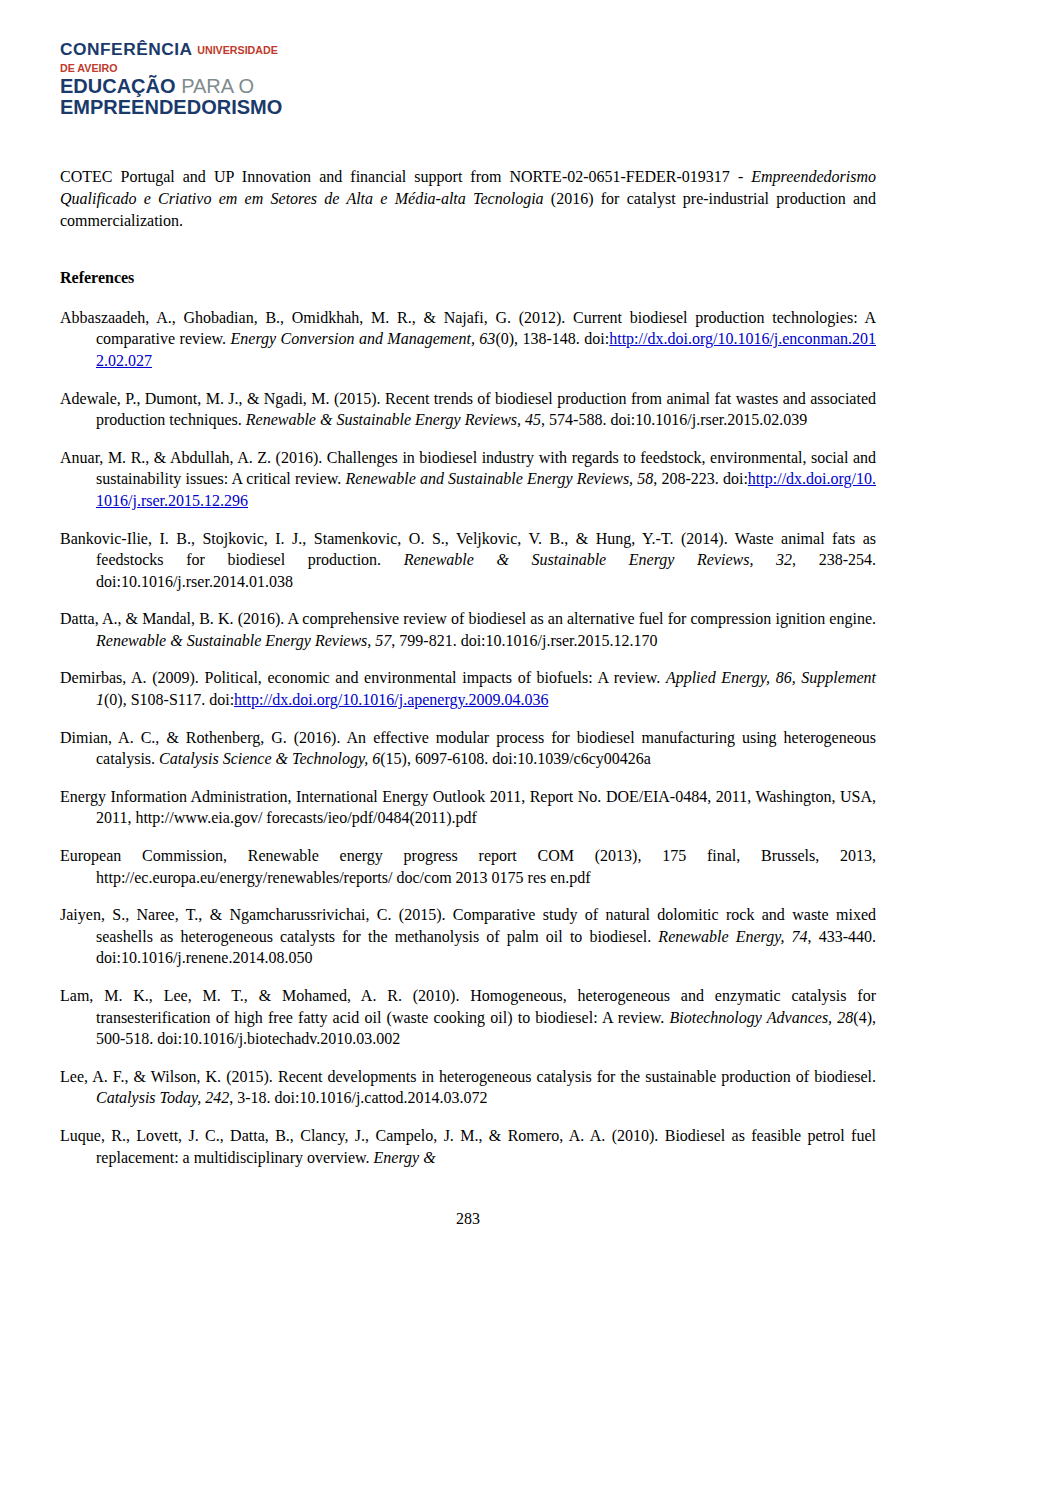CONFERÊNCIA UNIVERSIDADE
DE AVEIRO
EDUCAÇÃO PARA O
EMPREENDEDORISMO
COTEC Portugal and UP Innovation and financial support from NORTE-02-0651-FEDER-019317 - Empreendedorismo Qualificado e Criativo em em Setores de Alta e Média-alta Tecnologia (2016) for catalyst pre-industrial production and commercialization.
References
Abbaszaadeh, A., Ghobadian, B., Omidkhah, M. R., & Najafi, G. (2012). Current biodiesel production technologies: A comparative review. Energy Conversion and Management, 63(0), 138-148. doi:http://dx.doi.org/10.1016/j.enconman.2012.02.027
Adewale, P., Dumont, M. J., & Ngadi, M. (2015). Recent trends of biodiesel production from animal fat wastes and associated production techniques. Renewable & Sustainable Energy Reviews, 45, 574-588. doi:10.1016/j.rser.2015.02.039
Anuar, M. R., & Abdullah, A. Z. (2016). Challenges in biodiesel industry with regards to feedstock, environmental, social and sustainability issues: A critical review. Renewable and Sustainable Energy Reviews, 58, 208-223. doi:http://dx.doi.org/10.1016/j.rser.2015.12.296
Bankovic-Ilie, I. B., Stojkovic, I. J., Stamenkovic, O. S., Veljkovic, V. B., & Hung, Y.-T. (2014). Waste animal fats as feedstocks for biodiesel production. Renewable & Sustainable Energy Reviews, 32, 238-254. doi:10.1016/j.rser.2014.01.038
Datta, A., & Mandal, B. K. (2016). A comprehensive review of biodiesel as an alternative fuel for compression ignition engine. Renewable & Sustainable Energy Reviews, 57, 799-821. doi:10.1016/j.rser.2015.12.170
Demirbas, A. (2009). Political, economic and environmental impacts of biofuels: A review. Applied Energy, 86, Supplement 1(0), S108-S117. doi:http://dx.doi.org/10.1016/j.apenergy.2009.04.036
Dimian, A. C., & Rothenberg, G. (2016). An effective modular process for biodiesel manufacturing using heterogeneous catalysis. Catalysis Science & Technology, 6(15), 6097-6108. doi:10.1039/c6cy00426a
Energy Information Administration, International Energy Outlook 2011, Report No. DOE/EIA-0484, 2011, Washington, USA, 2011, http://www.eia.gov/ forecasts/ieo/pdf/0484(2011).pdf
European Commission, Renewable energy progress report COM (2013), 175 final, Brussels, 2013, http://ec.europa.eu/energy/renewables/reports/ doc/com 2013 0175 res en.pdf
Jaiyen, S., Naree, T., & Ngamcharussrivichai, C. (2015). Comparative study of natural dolomitic rock and waste mixed seashells as heterogeneous catalysts for the methanolysis of palm oil to biodiesel. Renewable Energy, 74, 433-440. doi:10.1016/j.renene.2014.08.050
Lam, M. K., Lee, M. T., & Mohamed, A. R. (2010). Homogeneous, heterogeneous and enzymatic catalysis for transesterification of high free fatty acid oil (waste cooking oil) to biodiesel: A review. Biotechnology Advances, 28(4), 500-518. doi:10.1016/j.biotechadv.2010.03.002
Lee, A. F., & Wilson, K. (2015). Recent developments in heterogeneous catalysis for the sustainable production of biodiesel. Catalysis Today, 242, 3-18. doi:10.1016/j.cattod.2014.03.072
Luque, R., Lovett, J. C., Datta, B., Clancy, J., Campelo, J. M., & Romero, A. A. (2010). Biodiesel as feasible petrol fuel replacement: a multidisciplinary overview. Energy &
283